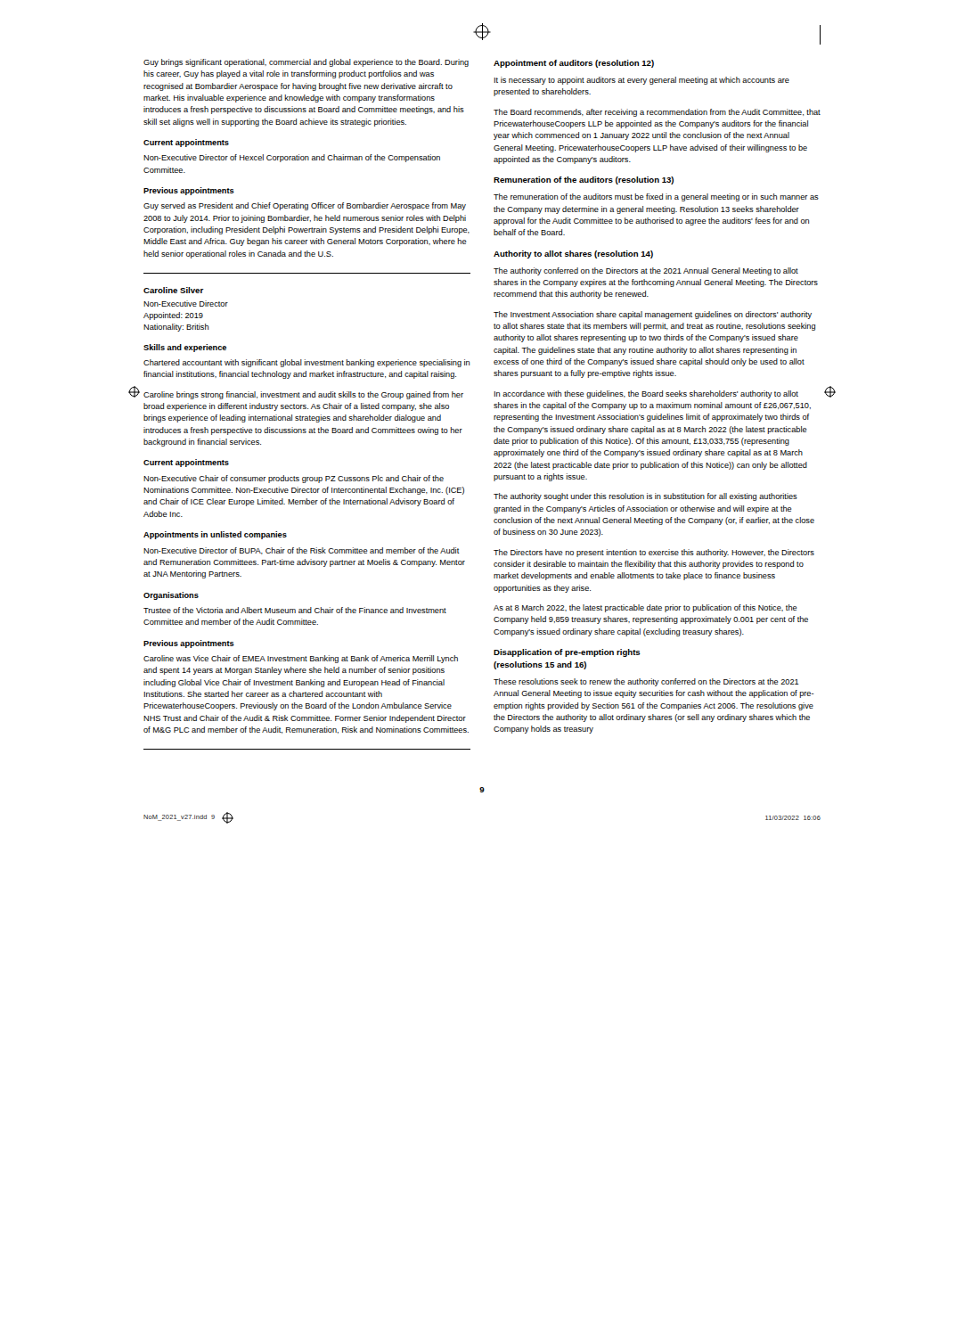Guy brings significant operational, commercial and global experience to the Board. During his career, Guy has played a vital role in transforming product portfolios and was recognised at Bombardier Aerospace for having brought five new derivative aircraft to market. His invaluable experience and knowledge with company transformations introduces a fresh perspective to discussions at Board and Committee meetings, and his skill set aligns well in supporting the Board achieve its strategic priorities.
Current appointments
Non-Executive Director of Hexcel Corporation and Chairman of the Compensation Committee.
Previous appointments
Guy served as President and Chief Operating Officer of Bombardier Aerospace from May 2008 to July 2014. Prior to joining Bombardier, he held numerous senior roles with Delphi Corporation, including President Delphi Powertrain Systems and President Delphi Europe, Middle East and Africa. Guy began his career with General Motors Corporation, where he held senior operational roles in Canada and the U.S.
Caroline Silver
Non-Executive Director
Appointed: 2019
Nationality: British
Skills and experience
Chartered accountant with significant global investment banking experience specialising in financial institutions, financial technology and market infrastructure, and capital raising.
Caroline brings strong financial, investment and audit skills to the Group gained from her broad experience in different industry sectors. As Chair of a listed company, she also brings experience of leading international strategies and shareholder dialogue and introduces a fresh perspective to discussions at the Board and Committees owing to her background in financial services.
Current appointments
Non-Executive Chair of consumer products group PZ Cussons Plc and Chair of the Nominations Committee. Non-Executive Director of Intercontinental Exchange, Inc. (ICE) and Chair of ICE Clear Europe Limited. Member of the International Advisory Board of Adobe Inc.
Appointments in unlisted companies
Non-Executive Director of BUPA, Chair of the Risk Committee and member of the Audit and Remuneration Committees. Part-time advisory partner at Moelis & Company. Mentor at JNA Mentoring Partners.
Organisations
Trustee of the Victoria and Albert Museum and Chair of the Finance and Investment Committee and member of the Audit Committee.
Previous appointments
Caroline was Vice Chair of EMEA Investment Banking at Bank of America Merrill Lynch and spent 14 years at Morgan Stanley where she held a number of senior positions including Global Vice Chair of Investment Banking and European Head of Financial Institutions. She started her career as a chartered accountant with PricewaterhouseCoopers. Previously on the Board of the London Ambulance Service NHS Trust and Chair of the Audit & Risk Committee. Former Senior Independent Director of M&G PLC and member of the Audit, Remuneration, Risk and Nominations Committees.
Appointment of auditors (resolution 12)
It is necessary to appoint auditors at every general meeting at which accounts are presented to shareholders.
The Board recommends, after receiving a recommendation from the Audit Committee, that PricewaterhouseCoopers LLP be appointed as the Company's auditors for the financial year which commenced on 1 January 2022 until the conclusion of the next Annual General Meeting. PricewaterhouseCoopers LLP have advised of their willingness to be appointed as the Company's auditors.
Remuneration of the auditors (resolution 13)
The remuneration of the auditors must be fixed in a general meeting or in such manner as the Company may determine in a general meeting. Resolution 13 seeks shareholder approval for the Audit Committee to be authorised to agree the auditors' fees for and on behalf of the Board.
Authority to allot shares (resolution 14)
The authority conferred on the Directors at the 2021 Annual General Meeting to allot shares in the Company expires at the forthcoming Annual General Meeting. The Directors recommend that this authority be renewed.
The Investment Association share capital management guidelines on directors' authority to allot shares state that its members will permit, and treat as routine, resolutions seeking authority to allot shares representing up to two thirds of the Company's issued share capital. The guidelines state that any routine authority to allot shares representing in excess of one third of the Company's issued share capital should only be used to allot shares pursuant to a fully pre-emptive rights issue.
In accordance with these guidelines, the Board seeks shareholders' authority to allot shares in the capital of the Company up to a maximum nominal amount of £26,067,510, representing the Investment Association's guidelines limit of approximately two thirds of the Company's issued ordinary share capital as at 8 March 2022 (the latest practicable date prior to publication of this Notice). Of this amount, £13,033,755 (representing approximately one third of the Company's issued ordinary share capital as at 8 March 2022 (the latest practicable date prior to publication of this Notice)) can only be allotted pursuant to a rights issue.
The authority sought under this resolution is in substitution for all existing authorities granted in the Company's Articles of Association or otherwise and will expire at the conclusion of the next Annual General Meeting of the Company (or, if earlier, at the close of business on 30 June 2023).
The Directors have no present intention to exercise this authority. However, the Directors consider it desirable to maintain the flexibility that this authority provides to respond to market developments and enable allotments to take place to finance business opportunities as they arise.
As at 8 March 2022, the latest practicable date prior to publication of this Notice, the Company held 9,859 treasury shares, representing approximately 0.001 per cent of the Company's issued ordinary share capital (excluding treasury shares).
Disapplication of pre-emption rights
(resolutions 15 and 16)
These resolutions seek to renew the authority conferred on the Directors at the 2021 Annual General Meeting to issue equity securities for cash without the application of pre-emption rights provided by Section 561 of the Companies Act 2006. The resolutions give the Directors the authority to allot ordinary shares (or sell any ordinary shares which the Company holds as treasury
9
NoM_2021_v27.indd 9
11/03/2022 16:06